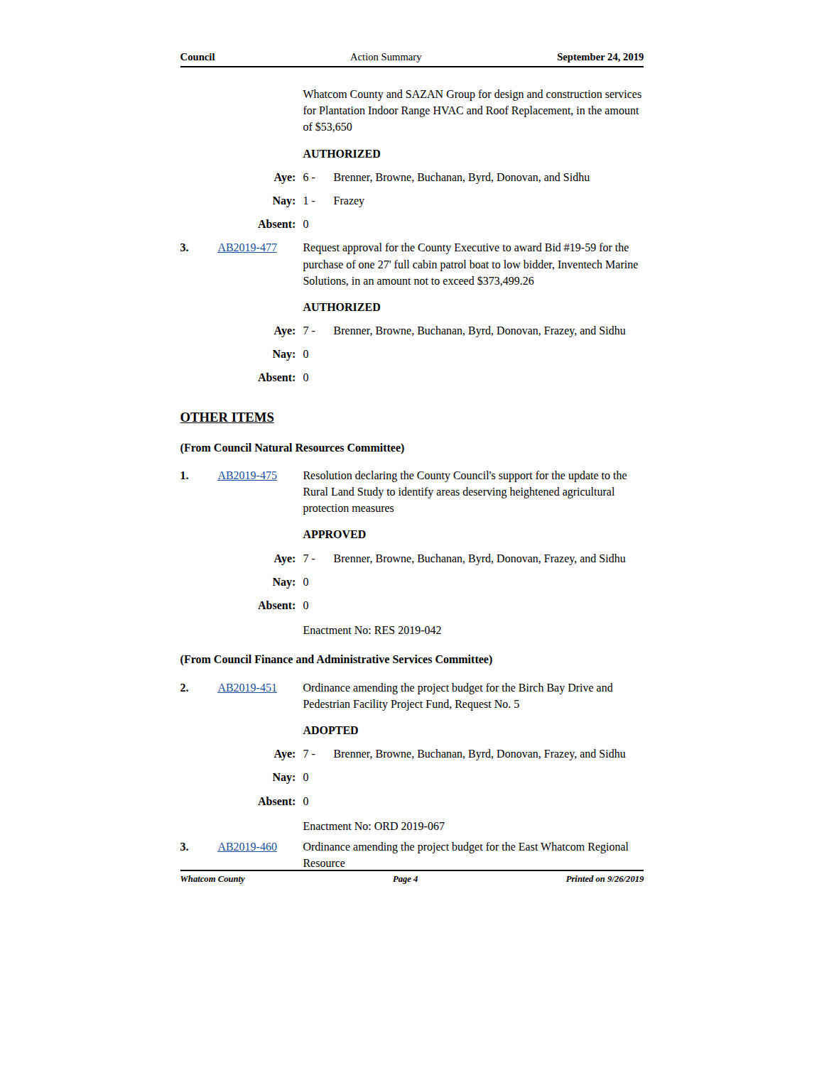Council
Action Summary
September 24, 2019
Whatcom County and SAZAN Group for design and construction services for Plantation Indoor Range HVAC and Roof Replacement, in the amount of $53,650
AUTHORIZED
Aye:
6 -
Brenner, Browne, Buchanan, Byrd, Donovan, and Sidhu
Nay:
1 -
Frazey
Absent:
0
3.
AB2019-477
Request approval for the County Executive to award Bid #19-59 for the purchase of one 27' full cabin patrol boat to low bidder, Inventech Marine Solutions, in an amount not to exceed $373,499.26
AUTHORIZED
Aye:
7 -
Brenner, Browne, Buchanan, Byrd, Donovan, Frazey, and Sidhu
Nay:
0
Absent:
0
OTHER ITEMS
(From Council Natural Resources Committee)
1.
AB2019-475
Resolution declaring the County Council's support for the update to the Rural Land Study to identify areas deserving heightened agricultural protection measures
APPROVED
Aye:
7 -
Brenner, Browne, Buchanan, Byrd, Donovan, Frazey, and Sidhu
Nay:
0
Absent:
0
Enactment No: RES 2019-042
(From Council Finance and Administrative Services Committee)
2.
AB2019-451
Ordinance amending the project budget for the Birch Bay Drive and Pedestrian Facility Project Fund, Request No. 5
ADOPTED
Aye:
7 -
Brenner, Browne, Buchanan, Byrd, Donovan, Frazey, and Sidhu
Nay:
0
Absent:
0
Enactment No: ORD 2019-067
3.
AB2019-460
Ordinance amending the project budget for the East Whatcom Regional Resource
Whatcom County
Page 4
Printed on 9/26/2019